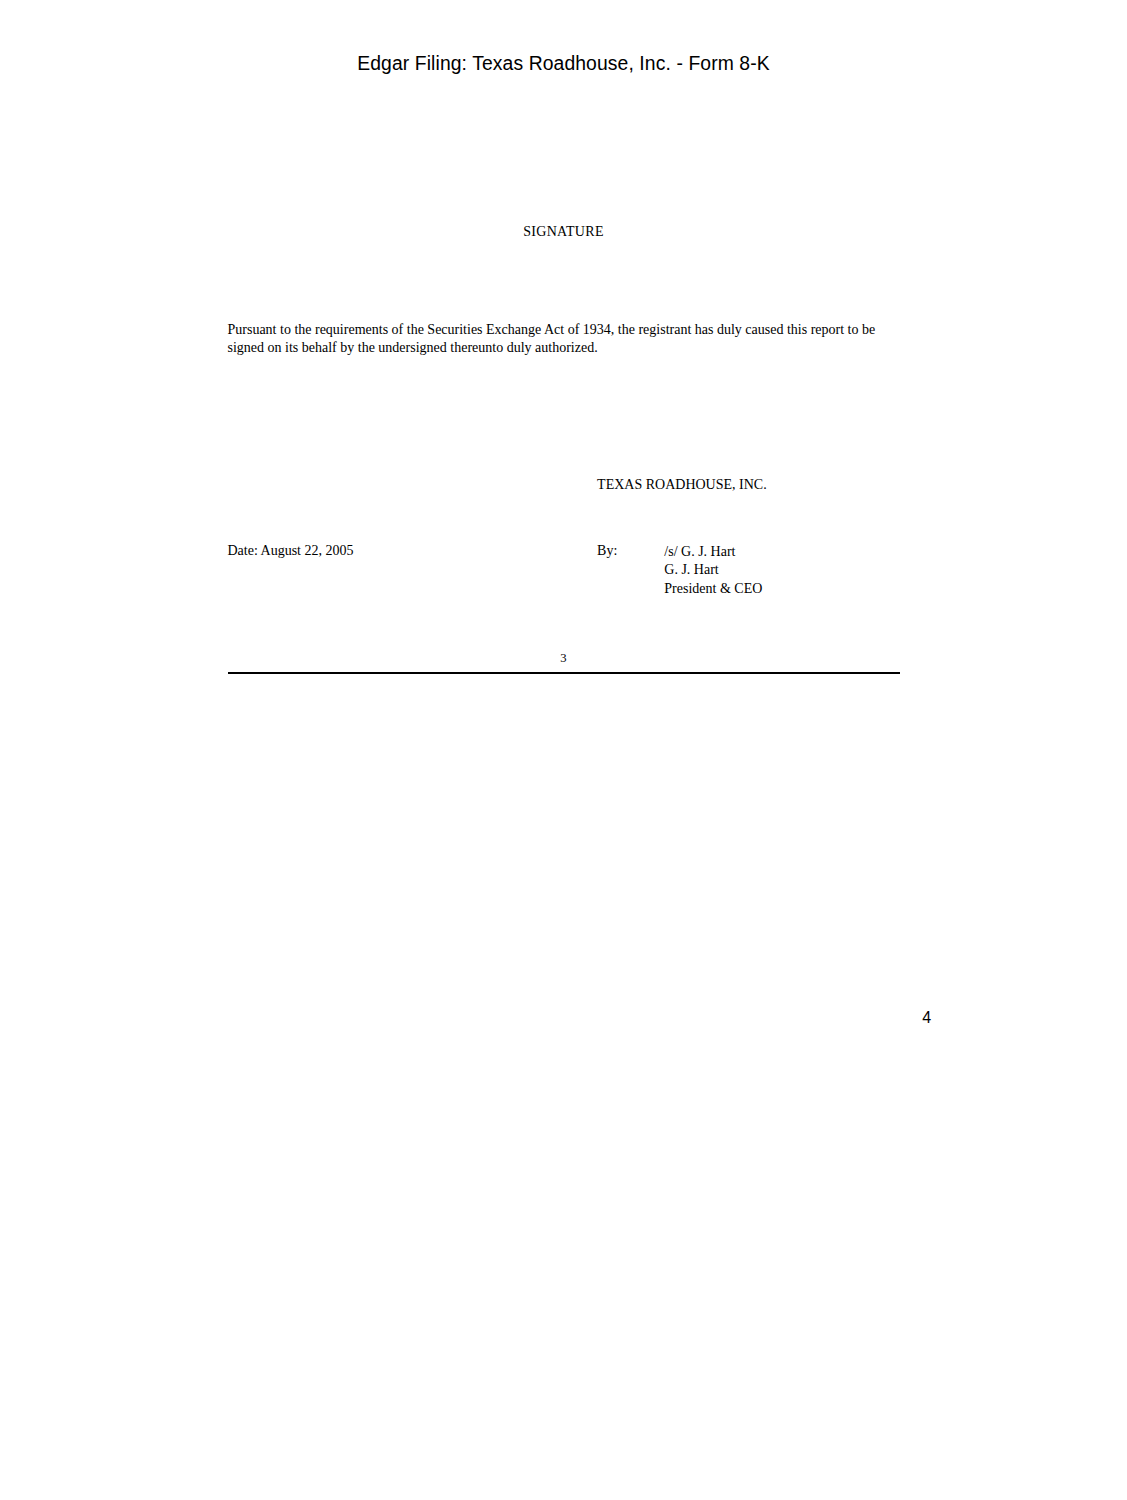Edgar Filing: Texas Roadhouse, Inc. - Form 8-K
SIGNATURE
Pursuant to the requirements of the Securities Exchange Act of 1934, the registrant has duly caused this report to be signed on its behalf by the undersigned thereunto duly authorized.
| | TEXAS ROADHOUSE, INC. |
| Date: August 22, 2005 | By: | /s/ G. J. Hart G. J. Hart President & CEO |
3
4